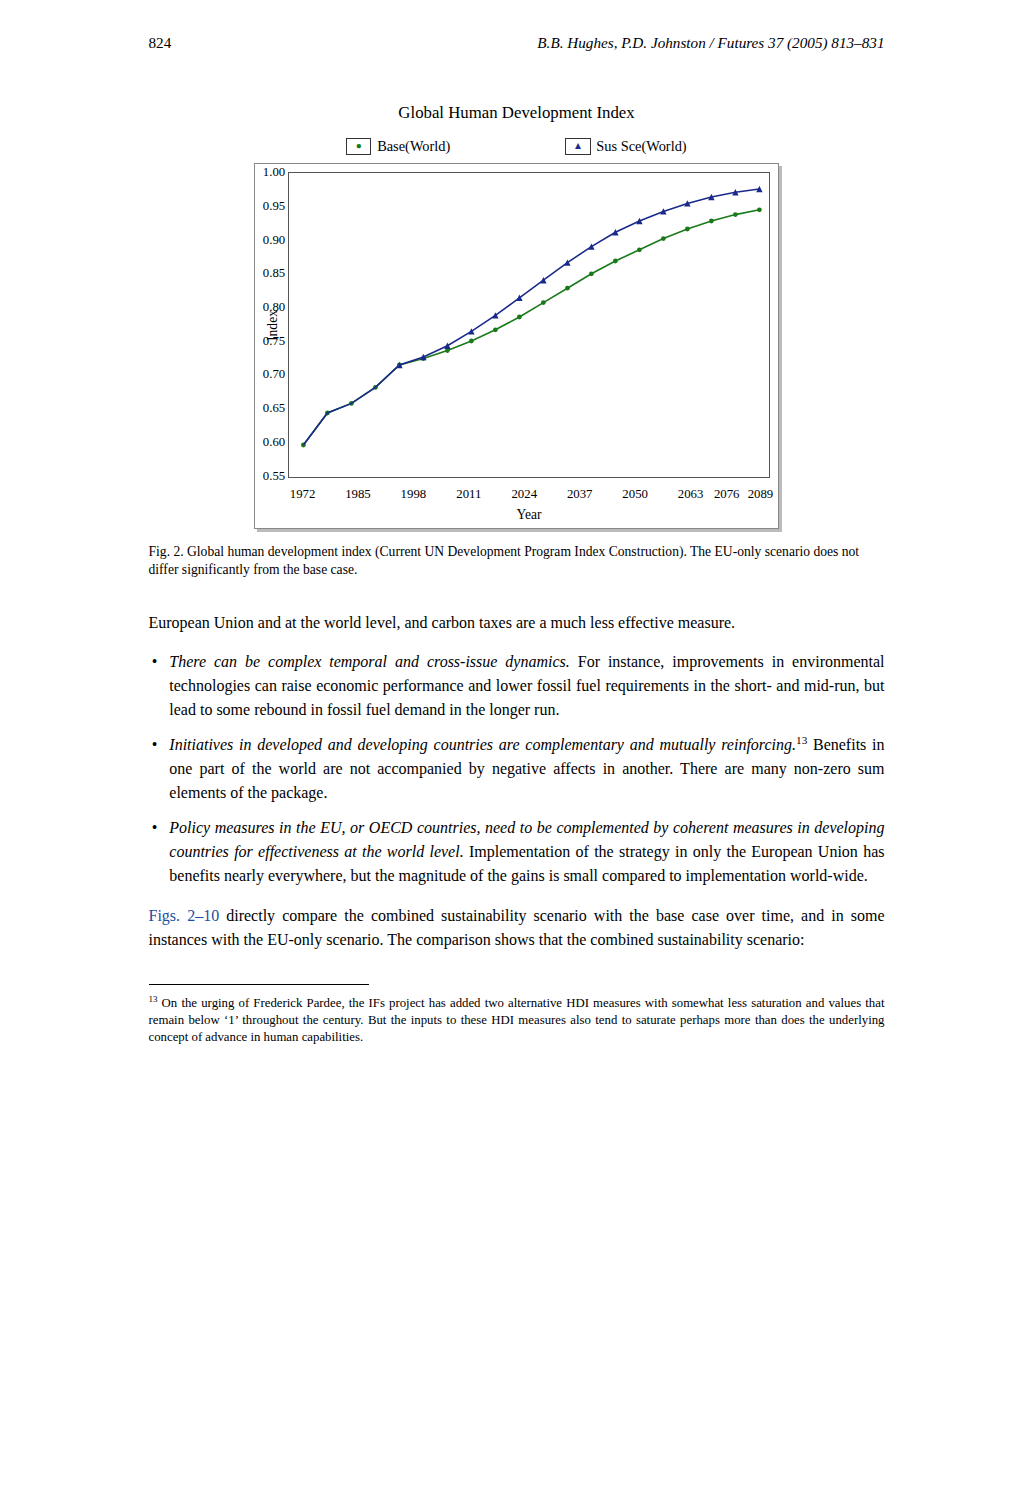824 B.B. Hughes, P.D. Johnston / Futures 37 (2005) 813–831
Global Human Development Index
Base(World) Sus Sce(World)
Index
1.00 0.95 0.90 0.85 0.80 0.75 0.70 0.65 0.60 0.55
1972 1985 1998 2011 2024 2037 2050 2063 2076 2089
Year
Fig. 2. Global human development index (Current UN Development Program Index Construction). The EU-only scenario does not differ significantly from the base case.
European Union and at the world level, and carbon taxes are a much less effective measure.
There can be complex temporal and cross-issue dynamics. For instance, improvements in environmental technologies can raise economic performance and lower fossil fuel requirements in the short- and mid-run, but lead to some rebound in fossil fuel demand in the longer run.
Initiatives in developed and developing countries are complementary and mutually reinforcing.13 Benefits in one part of the world are not accompanied by negative affects in another. There are many non-zero sum elements of the package.
Policy measures in the EU, or OECD countries, need to be complemented by coherent measures in developing countries for effectiveness at the world level. Implementation of the strategy in only the European Union has benefits nearly everywhere, but the magnitude of the gains is small compared to implementation world-wide.
Figs. 2–10 directly compare the combined sustainability scenario with the base case over time, and in some instances with the EU-only scenario. The comparison shows that the combined sustainability scenario:
13 On the urging of Frederick Pardee, the IFs project has added two alternative HDI measures with somewhat less saturation and values that remain below ‘1’ throughout the century. But the inputs to these HDI measures also tend to saturate perhaps more than does the underlying concept of advance in human capabilities.